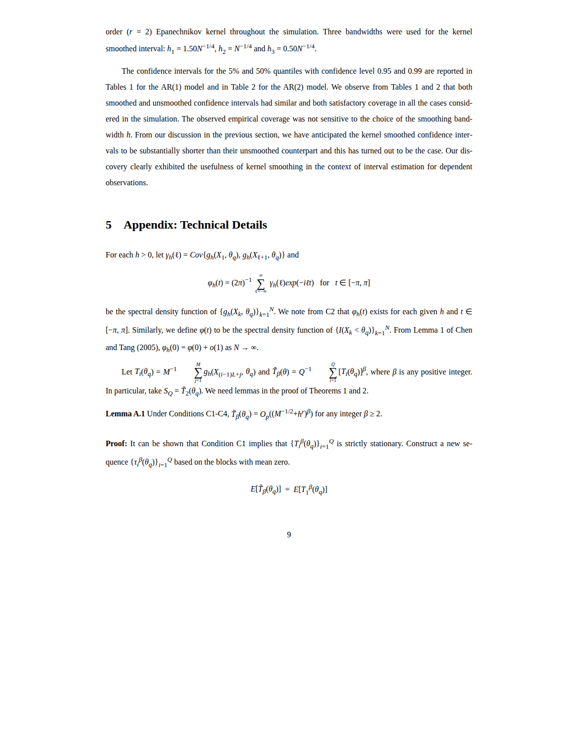order (r = 2) Epanechnikov kernel throughout the simulation. Three bandwidths were used for the kernel smoothed interval: h1 = 1.50N−1/4, h2 = N−1/4 and h3 = 0.50N−1/4.
The confidence intervals for the 5% and 50% quantiles with confidence level 0.95 and 0.99 are reported in Tables 1 for the AR(1) model and in Table 2 for the AR(2) model. We observe from Tables 1 and 2 that both smoothed and unsmoothed confidence intervals had similar and both satisfactory coverage in all the cases considered in the simulation. The observed empirical coverage was not sensitive to the choice of the smoothing bandwidth h. From our discussion in the previous section, we have anticipated the kernel smoothed confidence intervals to be substantially shorter than their unsmoothed counterpart and this has turned out to be the case. Our discovery clearly exhibited the usefulness of kernel smoothing in the context of interval estimation for dependent observations.
5 Appendix: Technical Details
For each h > 0, let γh(ℓ) = Cov{gh(X1, θq), gh(Xℓ+1, θq)} and
φh(t) = (2π)−1 ∞∑ℓ=−∞ γh(ℓ)exp(−iℓt) for t ∈ [−π, π]
be the spectral density function of {gh(Xk, θq)}k=1N. We note from C2 that φh(t) exists for each given h and t ∈ [−π, π]. Similarly, we define φ(t) to be the spectral density function of {I(Xk < θq)}k=1N. From Lemma 1 of Chen and Tang (2005), φh(0) = φ(0) + o(1) as N → ∞.
Let Ti(θq) = M−1M∑j=1 gh(X(i−1)L+j, θq) and T̃β(θ) = Q−1Q∑i=1[Ti(θq)]β, where β is any positive integer. In particular, take SQ = T̃2(θq). We need lemmas in the proof of Theorems 1 and 2.
Lemma A.1 Under Conditions C1-C4, T̃β(θq) = Op((M−1/2+hr)β) for any integer β ≥ 2.
Proof: It can be shown that Condition C1 implies that {Tiβ(θq)}i=1Q is strictly stationary. Construct a new sequence {τiβ(θq)}i=1Q based on the blocks with mean zero.
| E [ T̃ β ( θ q )] | = | E [ T 1 β ( θ q )] |
9